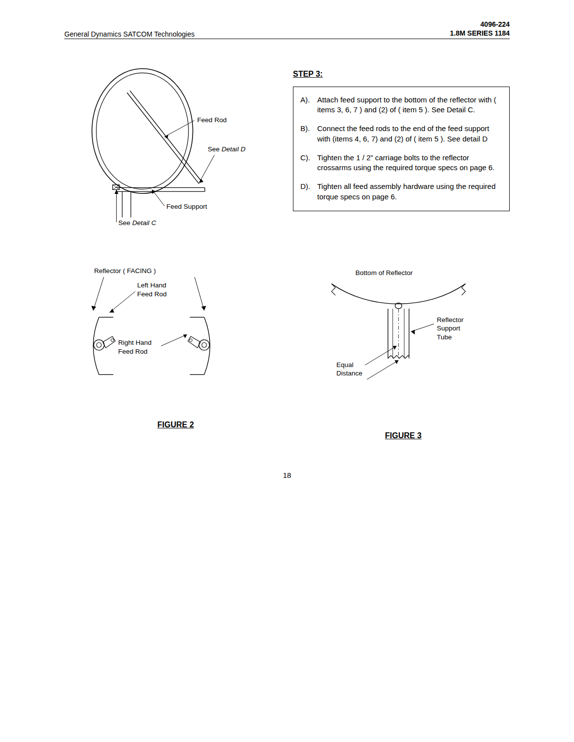4096-224
1.8M SERIES 1184
General Dynamics SATCOM Technologies
Feed Rod See Detail D Feed Support See Detail C
STEP 3:
A). Attach feed support to the bottom of the reflector with ( items 3, 6, 7 ) and (2) of ( item 5 ). See Detail C.
B). Connect the feed rods to the end of the feed support with (items 4, 6, 7) and (2) of ( item 5 ). See detail D
C). Tighten the 1 / 2” carriage bolts to the reflector crossarms using the required torque specs on page 6.
D). Tighten all feed assembly hardware using the required torque specs on page 6.
Reflector ( FACING ) Left Hand Feed Rod Right Hand Feed Rod
FIGURE 2
Bottom of Reflector Reflector Support Tube Equal Distance
FIGURE 3
18